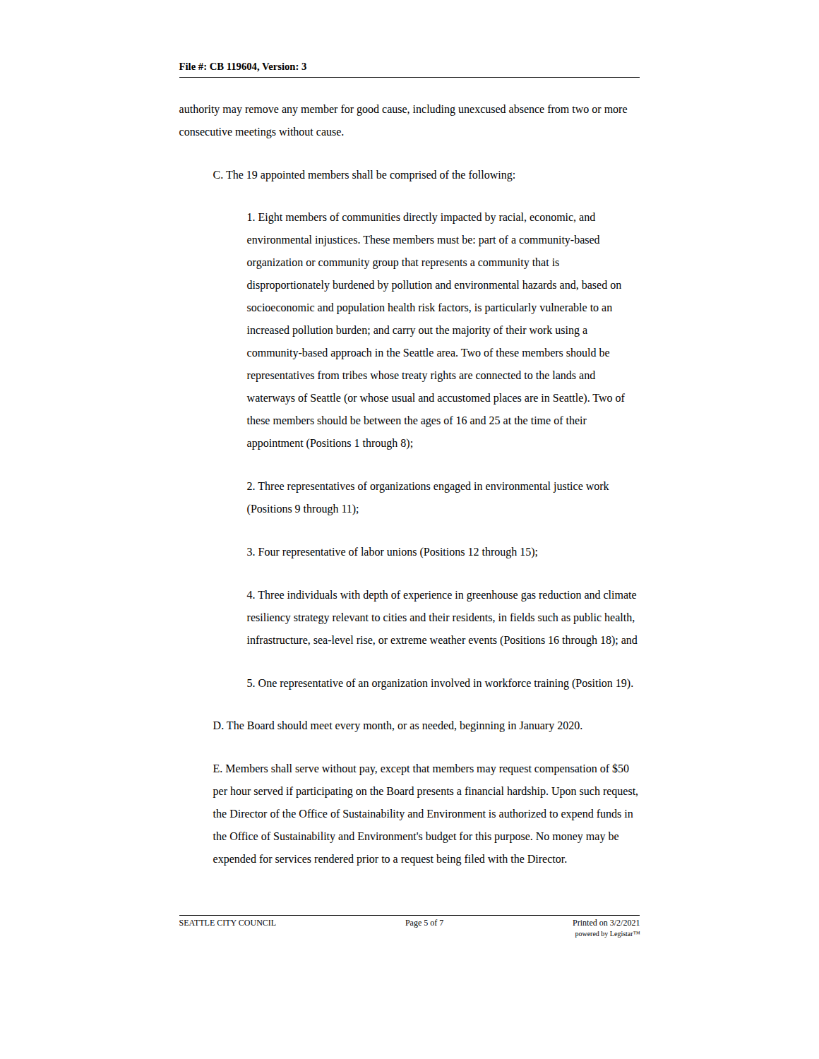File #: CB 119604, Version: 3
authority may remove any member for good cause, including unexcused absence from two or more consecutive meetings without cause.
C. The 19 appointed members shall be comprised of the following:
1. Eight members of communities directly impacted by racial, economic, and environmental injustices. These members must be: part of a community-based organization or community group that represents a community that is disproportionately burdened by pollution and environmental hazards and, based on socioeconomic and population health risk factors, is particularly vulnerable to an increased pollution burden; and carry out the majority of their work using a community-based approach in the Seattle area. Two of these members should be representatives from tribes whose treaty rights are connected to the lands and waterways of Seattle (or whose usual and accustomed places are in Seattle). Two of these members should be between the ages of 16 and 25 at the time of their appointment (Positions 1 through 8);
2. Three representatives of organizations engaged in environmental justice work (Positions 9 through 11);
3. Four representative of labor unions (Positions 12 through 15);
4. Three individuals with depth of experience in greenhouse gas reduction and climate resiliency strategy relevant to cities and their residents, in fields such as public health, infrastructure, sea-level rise, or extreme weather events (Positions 16 through 18); and
5. One representative of an organization involved in workforce training (Position 19).
D. The Board should meet every month, or as needed, beginning in January 2020.
E. Members shall serve without pay, except that members may request compensation of $50 per hour served if participating on the Board presents a financial hardship. Upon such request, the Director of the Office of Sustainability and Environment is authorized to expend funds in the Office of Sustainability and Environment's budget for this purpose. No money may be expended for services rendered prior to a request being filed with the Director.
SEATTLE CITY COUNCIL
Page 5 of 7
Printed on 3/2/2021
powered by Legistar™